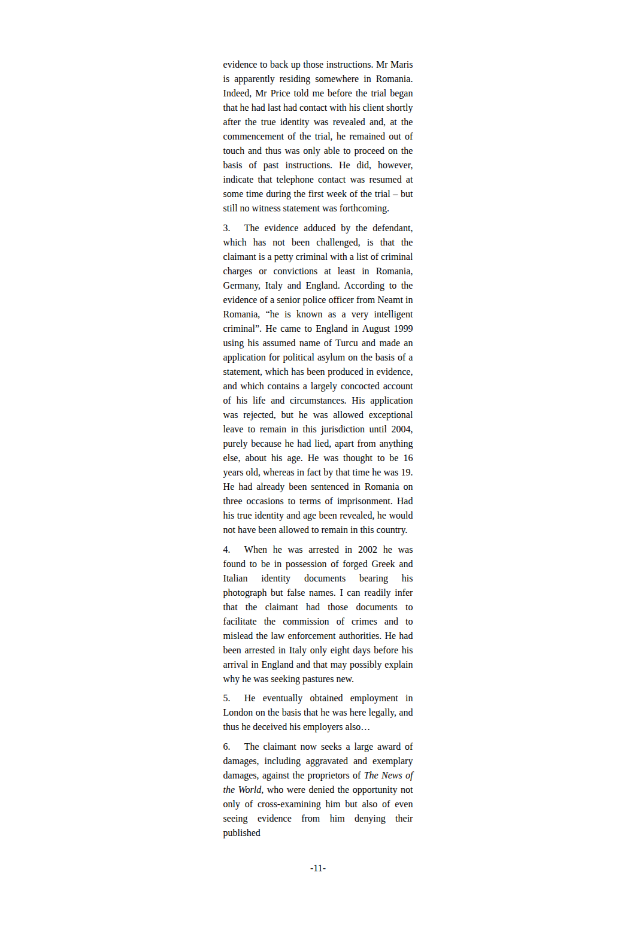evidence to back up those instructions. Mr Maris is apparently residing somewhere in Romania. Indeed, Mr Price told me before the trial began that he had last had contact with his client shortly after the true identity was revealed and, at the commencement of the trial, he remained out of touch and thus was only able to proceed on the basis of past instructions. He did, however, indicate that telephone contact was resumed at some time during the first week of the trial – but still no witness statement was forthcoming.
3. The evidence adduced by the defendant, which has not been challenged, is that the claimant is a petty criminal with a list of criminal charges or convictions at least in Romania, Germany, Italy and England. According to the evidence of a senior police officer from Neamt in Romania, “he is known as a very intelligent criminal”. He came to England in August 1999 using his assumed name of Turcu and made an application for political asylum on the basis of a statement, which has been produced in evidence, and which contains a largely concocted account of his life and circumstances. His application was rejected, but he was allowed exceptional leave to remain in this jurisdiction until 2004, purely because he had lied, apart from anything else, about his age. He was thought to be 16 years old, whereas in fact by that time he was 19. He had already been sentenced in Romania on three occasions to terms of imprisonment. Had his true identity and age been revealed, he would not have been allowed to remain in this country.
4. When he was arrested in 2002 he was found to be in possession of forged Greek and Italian identity documents bearing his photograph but false names. I can readily infer that the claimant had those documents to facilitate the commission of crimes and to mislead the law enforcement authorities. He had been arrested in Italy only eight days before his arrival in England and that may possibly explain why he was seeking pastures new.
5. He eventually obtained employment in London on the basis that he was here legally, and thus he deceived his employers also…
6. The claimant now seeks a large award of damages, including aggravated and exemplary damages, against the proprietors of The News of the World, who were denied the opportunity not only of cross-examining him but also of even seeing evidence from him denying their published
-11-